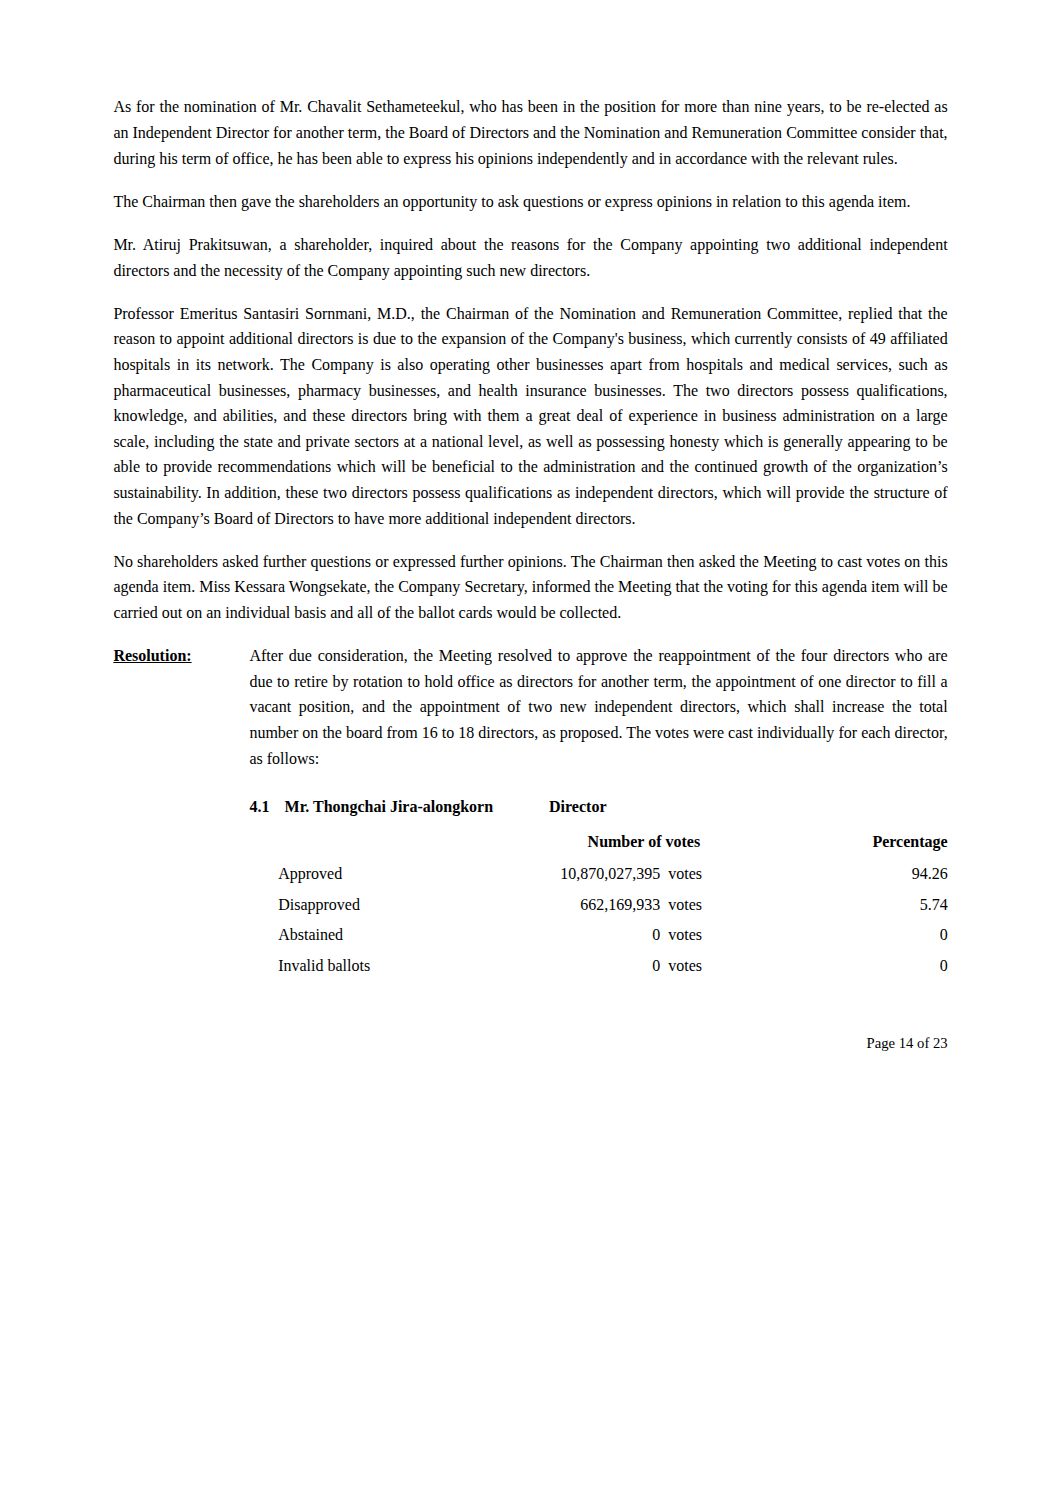As for the nomination of Mr. Chavalit Sethameteekul, who has been in the position for more than nine years, to be re-elected as an Independent Director for another term, the Board of Directors and the Nomination and Remuneration Committee consider that, during his term of office, he has been able to express his opinions independently and in accordance with the relevant rules.
The Chairman then gave the shareholders an opportunity to ask questions or express opinions in relation to this agenda item.
Mr. Atiruj Prakitsuwan, a shareholder, inquired about the reasons for the Company appointing two additional independent directors and the necessity of the Company appointing such new directors.
Professor Emeritus Santasiri Sornmani, M.D., the Chairman of the Nomination and Remuneration Committee, replied that the reason to appoint additional directors is due to the expansion of the Company's business, which currently consists of 49 affiliated hospitals in its network. The Company is also operating other businesses apart from hospitals and medical services, such as pharmaceutical businesses, pharmacy businesses, and health insurance businesses. The two directors possess qualifications, knowledge, and abilities, and these directors bring with them a great deal of experience in business administration on a large scale, including the state and private sectors at a national level, as well as possessing honesty which is generally appearing to be able to provide recommendations which will be beneficial to the administration and the continued growth of the organization’s sustainability. In addition, these two directors possess qualifications as independent directors, which will provide the structure of the Company’s Board of Directors to have more additional independent directors.
No shareholders asked further questions or expressed further opinions. The Chairman then asked the Meeting to cast votes on this agenda item. Miss Kessara Wongsekate, the Company Secretary, informed the Meeting that the voting for this agenda item will be carried out on an individual basis and all of the ballot cards would be collected.
Resolution:
After due consideration, the Meeting resolved to approve the reappointment of the four directors who are due to retire by rotation to hold office as directors for another term, the appointment of one director to fill a vacant position, and the appointment of two new independent directors, which shall increase the total number on the board from 16 to 18 directors, as proposed. The votes were cast individually for each director, as follows:
4.1 Mr. Thongchai Jira-alongkornDirector
| | Number of votes | Percentage |
| --- | --- | --- |
| Approved | 10,870,027,395 | votes | 94.26 |
| Disapproved | 662,169,933 | votes | 5.74 |
| Abstained | 0 | votes | 0 |
| Invalid ballots | 0 | votes | 0 |
Page 14 of 23